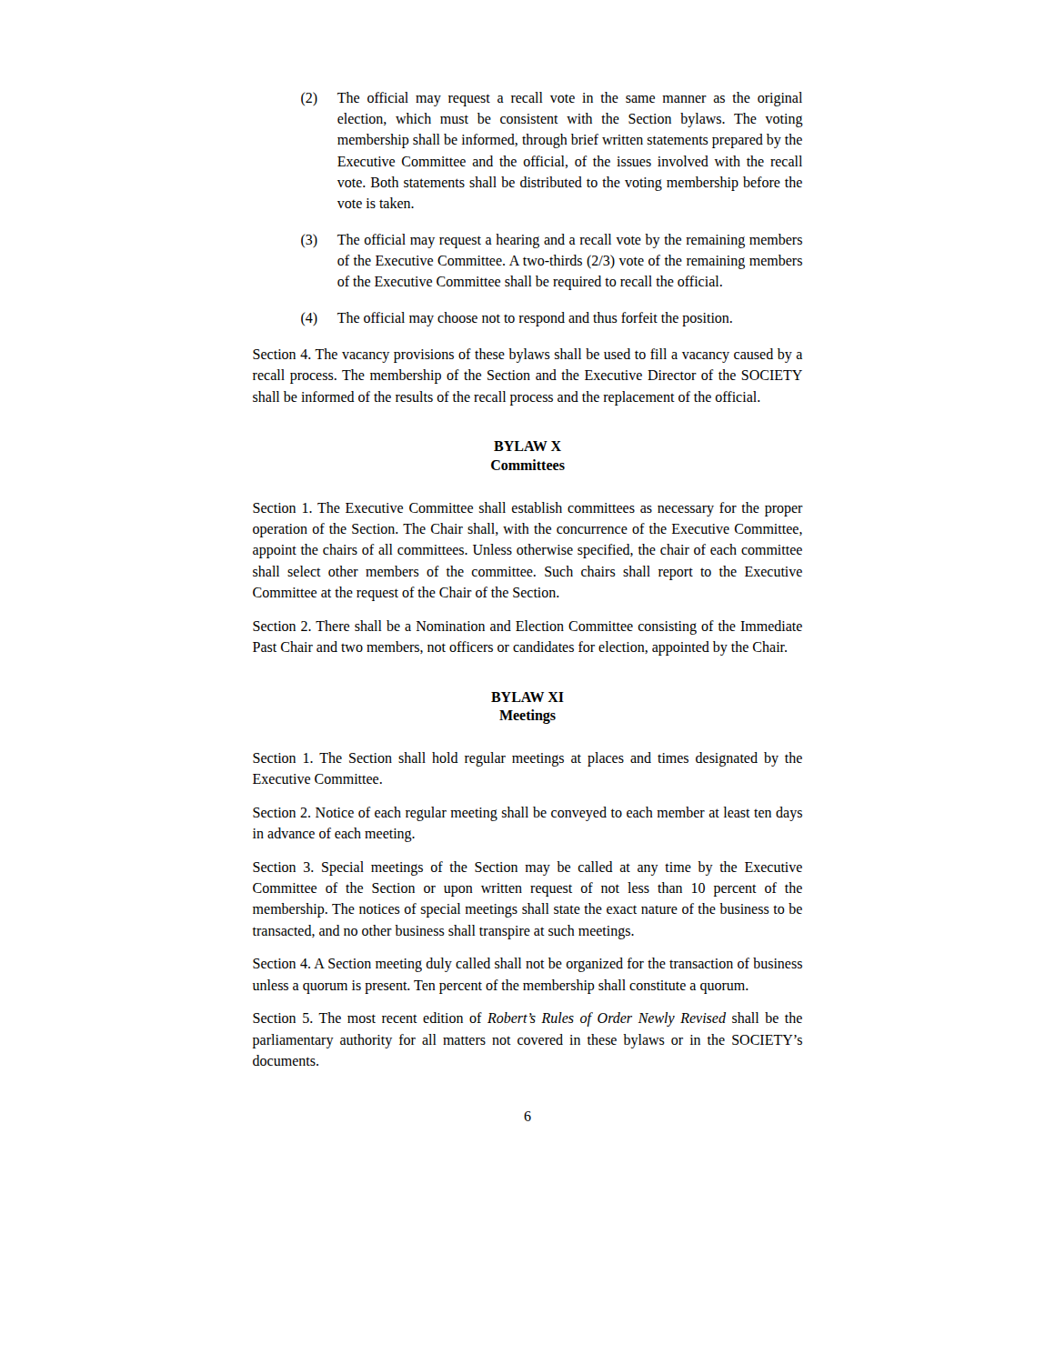(2) The official may request a recall vote in the same manner as the original election, which must be consistent with the Section bylaws. The voting membership shall be informed, through brief written statements prepared by the Executive Committee and the official, of the issues involved with the recall vote. Both statements shall be distributed to the voting membership before the vote is taken.
(3) The official may request a hearing and a recall vote by the remaining members of the Executive Committee. A two-thirds (2/3) vote of the remaining members of the Executive Committee shall be required to recall the official.
(4) The official may choose not to respond and thus forfeit the position.
Section 4. The vacancy provisions of these bylaws shall be used to fill a vacancy caused by a recall process. The membership of the Section and the Executive Director of the SOCIETY shall be informed of the results of the recall process and the replacement of the official.
BYLAW X Committees
Section 1. The Executive Committee shall establish committees as necessary for the proper operation of the Section. The Chair shall, with the concurrence of the Executive Committee, appoint the chairs of all committees. Unless otherwise specified, the chair of each committee shall select other members of the committee. Such chairs shall report to the Executive Committee at the request of the Chair of the Section.
Section 2. There shall be a Nomination and Election Committee consisting of the Immediate Past Chair and two members, not officers or candidates for election, appointed by the Chair.
BYLAW XI Meetings
Section 1. The Section shall hold regular meetings at places and times designated by the Executive Committee.
Section 2. Notice of each regular meeting shall be conveyed to each member at least ten days in advance of each meeting.
Section 3. Special meetings of the Section may be called at any time by the Executive Committee of the Section or upon written request of not less than 10 percent of the membership. The notices of special meetings shall state the exact nature of the business to be transacted, and no other business shall transpire at such meetings.
Section 4. A Section meeting duly called shall not be organized for the transaction of business unless a quorum is present. Ten percent of the membership shall constitute a quorum.
Section 5. The most recent edition of Robert’s Rules of Order Newly Revised shall be the parliamentary authority for all matters not covered in these bylaws or in the SOCIETY’s documents.
6